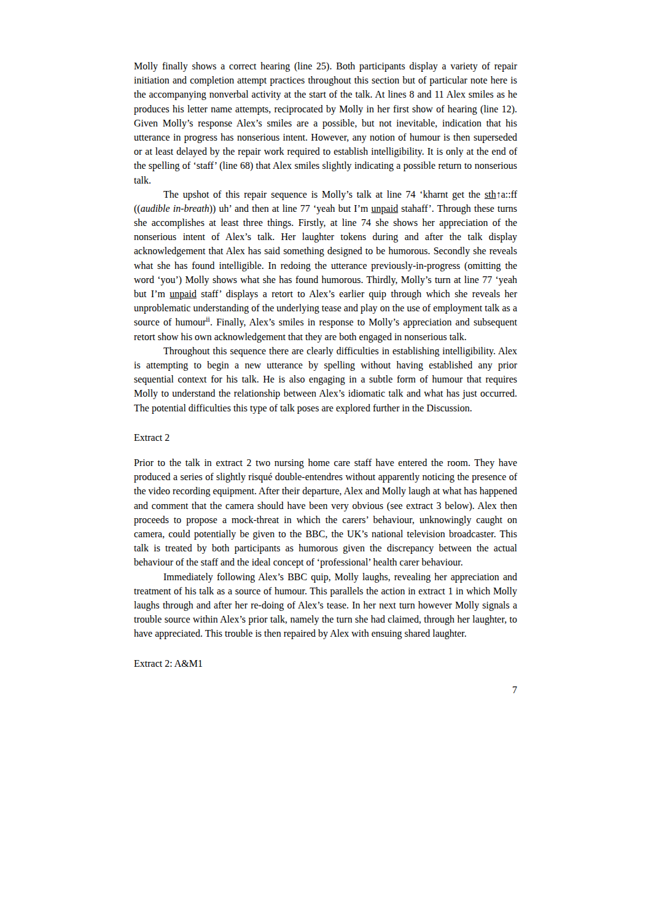Molly finally shows a correct hearing (line 25). Both participants display a variety of repair initiation and completion attempt practices throughout this section but of particular note here is the accompanying nonverbal activity at the start of the talk. At lines 8 and 11 Alex smiles as he produces his letter name attempts, reciprocated by Molly in her first show of hearing (line 12). Given Molly’s response Alex’s smiles are a possible, but not inevitable, indication that his utterance in progress has nonserious intent. However, any notion of humour is then superseded or at least delayed by the repair work required to establish intelligibility. It is only at the end of the spelling of ‘staff’ (line 68) that Alex smiles slightly indicating a possible return to nonserious talk.
The upshot of this repair sequence is Molly’s talk at line 74 ‘kharnt get the sth↑a::ff ((audible in-breath)) uh’ and then at line 77 ‘yeah but I’m unpaid stahaff’. Through these turns she accomplishes at least three things. Firstly, at line 74 she shows her appreciation of the nonserious intent of Alex’s talk. Her laughter tokens during and after the talk display acknowledgement that Alex has said something designed to be humorous. Secondly she reveals what she has found intelligible. In redoing the utterance previously-in-progress (omitting the word ‘you’) Molly shows what she has found humorous. Thirdly, Molly’s turn at line 77 ‘yeah but I’m unpaid staff’ displays a retort to Alex’s earlier quip through which she reveals her unproblematic understanding of the underlying tease and play on the use of employment talk as a source of humourii. Finally, Alex’s smiles in response to Molly’s appreciation and subsequent retort show his own acknowledgement that they are both engaged in nonserious talk.
Throughout this sequence there are clearly difficulties in establishing intelligibility. Alex is attempting to begin a new utterance by spelling without having established any prior sequential context for his talk. He is also engaging in a subtle form of humour that requires Molly to understand the relationship between Alex’s idiomatic talk and what has just occurred. The potential difficulties this type of talk poses are explored further in the Discussion.
Extract 2
Prior to the talk in extract 2 two nursing home care staff have entered the room. They have produced a series of slightly risqué double-entendres without apparently noticing the presence of the video recording equipment. After their departure, Alex and Molly laugh at what has happened and comment that the camera should have been very obvious (see extract 3 below). Alex then proceeds to propose a mock-threat in which the carers’ behaviour, unknowingly caught on camera, could potentially be given to the BBC, the UK’s national television broadcaster. This talk is treated by both participants as humorous given the discrepancy between the actual behaviour of the staff and the ideal concept of ‘professional’ health carer behaviour.
Immediately following Alex’s BBC quip, Molly laughs, revealing her appreciation and treatment of his talk as a source of humour. This parallels the action in extract 1 in which Molly laughs through and after her re-doing of Alex’s tease. In her next turn however Molly signals a trouble source within Alex’s prior talk, namely the turn she had claimed, through her laughter, to have appreciated. This trouble is then repaired by Alex with ensuing shared laughter.
Extract 2: A&M1
7